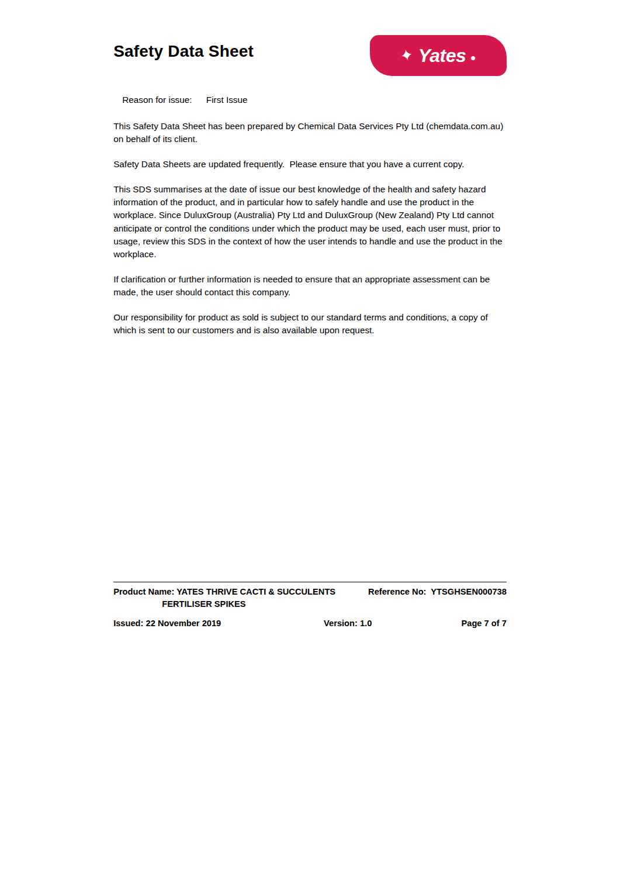Safety Data Sheet
✦ Yates ●
Reason for issue: First Issue
This Safety Data Sheet has been prepared by Chemical Data Services Pty Ltd (chemdata.com.au) on behalf of its client.
Safety Data Sheets are updated frequently. Please ensure that you have a current copy.
This SDS summarises at the date of issue our best knowledge of the health and safety hazard information of the product, and in particular how to safely handle and use the product in the workplace. Since DuluxGroup (Australia) Pty Ltd and DuluxGroup (New Zealand) Pty Ltd cannot anticipate or control the conditions under which the product may be used, each user must, prior to usage, review this SDS in the context of how the user intends to handle and use the product in the workplace.
If clarification or further information is needed to ensure that an appropriate assessment can be made, the user should contact this company.
Our responsibility for product as sold is subject to our standard terms and conditions, a copy of which is sent to our customers and is also available upon request.
Product Name: YATES THRIVE CACTI & SUCCULENTS FERTILISER SPIKES
Reference No: YTSGHSEN000738
Issued: 22 November 2019 Version: 1.0 Page 7 of 7